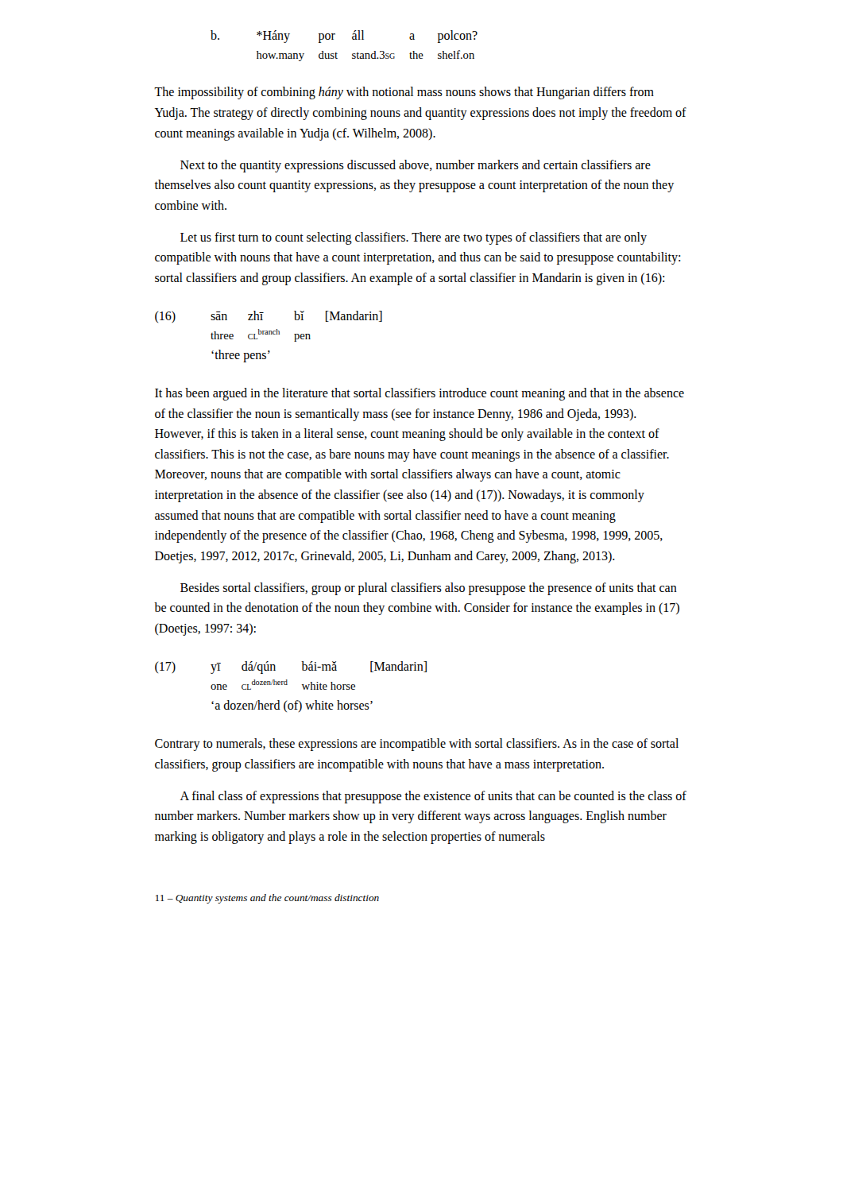| | b. | *Hány | por | áll | a | polcon? |
| | | how.many | dust | stand.3 sg | the | shelf.on |
The impossibility of combining hány with notional mass nouns shows that Hungarian differs from Yudja. The strategy of directly combining nouns and quantity expressions does not imply the freedom of count meanings available in Yudja (cf. Wilhelm, 2008).
Next to the quantity expressions discussed above, number markers and certain classifiers are themselves also count quantity expressions, as they presuppose a count interpretation of the noun they combine with.
Let us first turn to count selecting classifiers. There are two types of classifiers that are only compatible with nouns that have a count interpretation, and thus can be said to presuppose countability: sortal classifiers and group classifiers. An example of a sortal classifier in Mandarin is given in (16):
| (16) | sān | zhī | bǐ | [Mandarin] |
| | three | cl branch | pen | |
| | ‘three pens’ |
It has been argued in the literature that sortal classifiers introduce count meaning and that in the absence of the classifier the noun is semantically mass (see for instance Denny, 1986 and Ojeda, 1993). However, if this is taken in a literal sense, count meaning should be only available in the context of classifiers. This is not the case, as bare nouns may have count meanings in the absence of a classifier. Moreover, nouns that are compatible with sortal classifiers always can have a count, atomic interpretation in the absence of the classifier (see also (14) and (17)). Nowadays, it is commonly assumed that nouns that are compatible with sortal classifier need to have a count meaning independently of the presence of the classifier (Chao, 1968, Cheng and Sybesma, 1998, 1999, 2005, Doetjes, 1997, 2012, 2017c, Grinevald, 2005, Li, Dunham and Carey, 2009, Zhang, 2013).
Besides sortal classifiers, group or plural classifiers also presuppose the presence of units that can be counted in the denotation of the noun they combine with. Consider for instance the examples in (17) (Doetjes, 1997: 34):
| (17) | yī | dá/qún | bái-mǎ | [Mandarin] |
| | one | cl dozen/herd | white horse | |
| | ‘a dozen/herd (of) white horses’ |
Contrary to numerals, these expressions are incompatible with sortal classifiers. As in the case of sortal classifiers, group classifiers are incompatible with nouns that have a mass interpretation.
A final class of expressions that presuppose the existence of units that can be counted is the class of number markers. Number markers show up in very different ways across languages. English number marking is obligatory and plays a role in the selection properties of numerals
11 – Quantity systems and the count/mass distinction